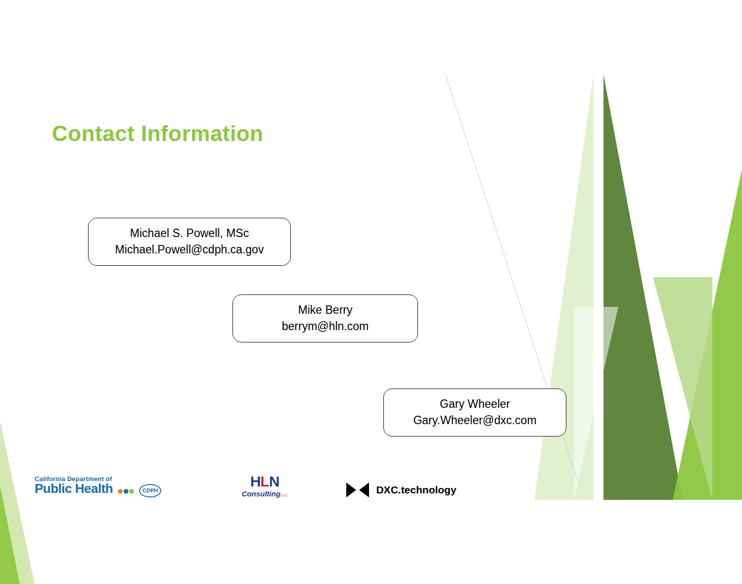Contact Information
Michael S. Powell, MSc
Michael.Powell@cdph.ca.gov
Mike Berry
berrym@hln.com
Gary Wheeler
Gary.Wheeler@dxc.com
California Department of
Public Health ●●● CDPH
HLN
ConsultingLLC
DXC.technology